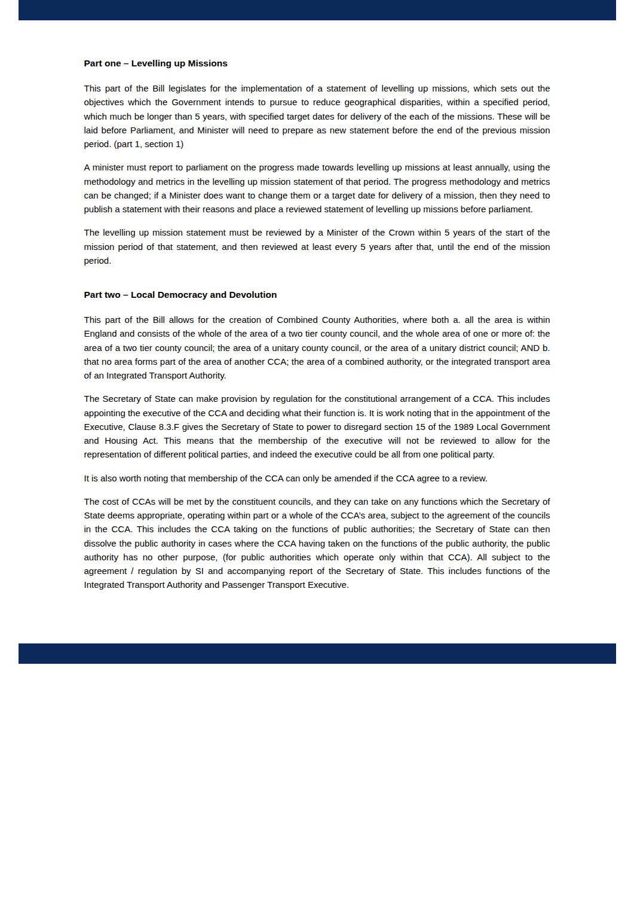Part one – Levelling up Missions
This part of the Bill legislates for the implementation of a statement of levelling up missions, which sets out the objectives which the Government intends to pursue to reduce geographical disparities, within a specified period, which much be longer than 5 years, with specified target dates for delivery of the each of the missions. These will be laid before Parliament, and Minister will need to prepare as new statement before the end of the previous mission period. (part 1, section 1)
A minister must report to parliament on the progress made towards levelling up missions at least annually, using the methodology and metrics in the levelling up mission statement of that period. The progress methodology and metrics can be changed; if a Minister does want to change them or a target date for delivery of a mission, then they need to publish a statement with their reasons and place a reviewed statement of levelling up missions before parliament.
The levelling up mission statement must be reviewed by a Minister of the Crown within 5 years of the start of the mission period of that statement, and then reviewed at least every 5 years after that, until the end of the mission period.
Part two – Local Democracy and Devolution
This part of the Bill allows for the creation of Combined County Authorities, where both a. all the area is within England and consists of the whole of the area of a two tier county council, and the whole area of one or more of: the area of a two tier county council; the area of a unitary county council, or the area of a unitary district council; AND b. that no area forms part of the area of another CCA; the area of a combined authority, or the integrated transport area of an Integrated Transport Authority.
The Secretary of State can make provision by regulation for the constitutional arrangement of a CCA. This includes appointing the executive of the CCA and deciding what their function is. It is work noting that in the appointment of the Executive, Clause 8.3.F gives the Secretary of State to power to disregard section 15 of the 1989 Local Government and Housing Act. This means that the membership of the executive will not be reviewed to allow for the representation of different political parties, and indeed the executive could be all from one political party.
It is also worth noting that membership of the CCA can only be amended if the CCA agree to a review.
The cost of CCAs will be met by the constituent councils, and they can take on any functions which the Secretary of State deems appropriate, operating within part or a whole of the CCA’s area, subject to the agreement of the councils in the CCA. This includes the CCA taking on the functions of public authorities; the Secretary of State can then dissolve the public authority in cases where the CCA having taken on the functions of the public authority, the public authority has no other purpose, (for public authorities which operate only within that CCA). All subject to the agreement / regulation by SI and accompanying report of the Secretary of State. This includes functions of the Integrated Transport Authority and Passenger Transport Executive.